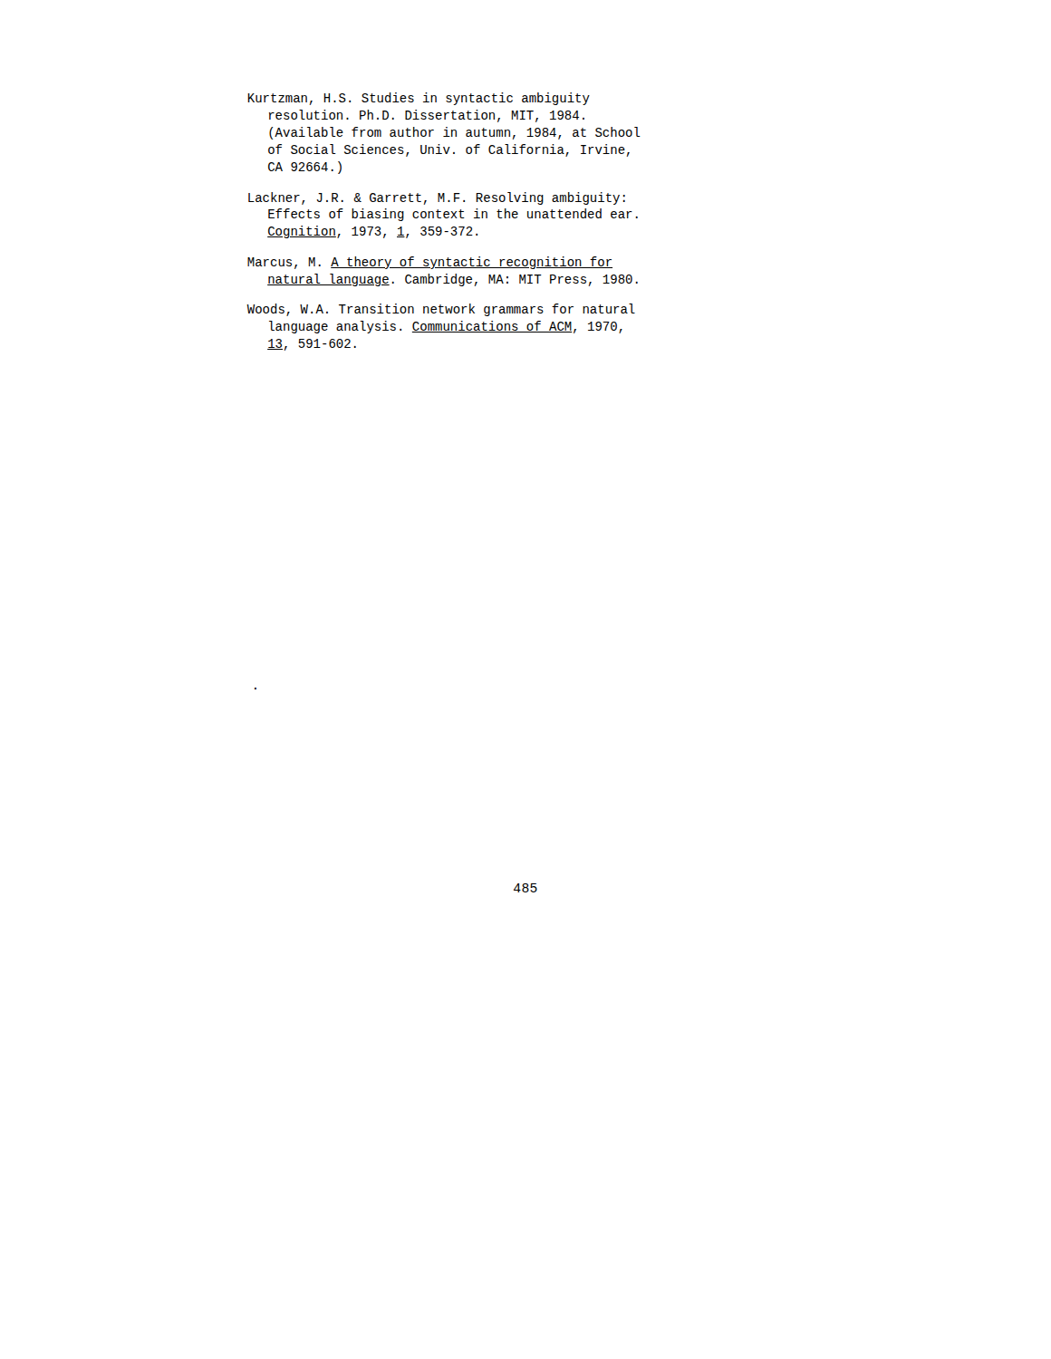Kurtzman, H.S. Studies in syntactic ambiguity resolution. Ph.D. Dissertation, MIT, 1984. (Available from author in autumn, 1984, at School of Social Sciences, Univ. of California, Irvine, CA 92664.)
Lackner, J.R. & Garrett, M.F. Resolving ambiguity: Effects of biasing context in the unattended ear. Cognition, 1973, 1, 359-372.
Marcus, M. A theory of syntactic recognition for natural language. Cambridge, MA: MIT Press, 1980.
Woods, W.A. Transition network grammars for natural language analysis. Communications of ACM, 1970, 13, 591-602.
.
485